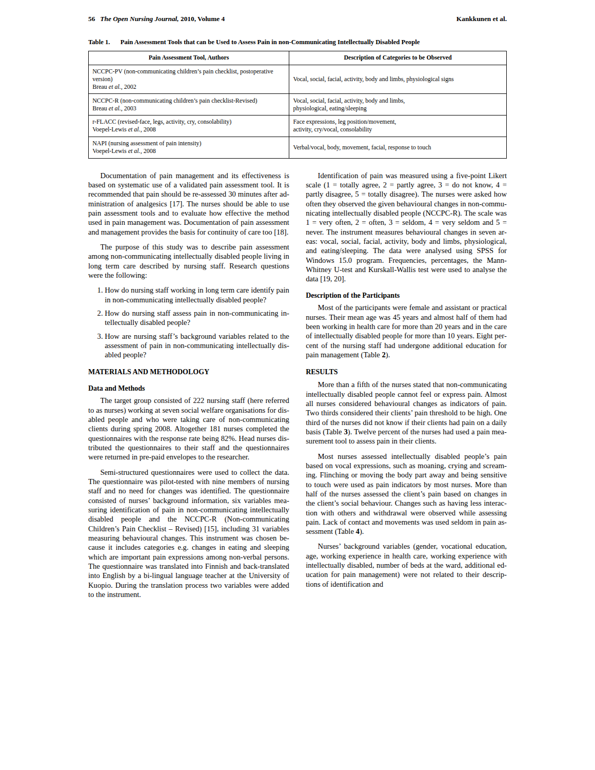56 The Open Nursing Journal, 2010, Volume 4
Kankkunen et al.
Table 1. Pain Assessment Tools that can be Used to Assess Pain in non-Communicating Intellectually Disabled People
| Pain Assessment Tool, Authors | Description of Categories to be Observed |
| --- | --- |
| NCCPC-PV (non-communicating children’s pain checklist, postoperative version) Breau et al. , 2002 | Vocal, social, facial, activity, body and limbs, physiological signs |
| NCCPC-R (non-communicating children’s pain checklist-Revised) Breau et al. , 2003 | Vocal, social, facial, activity, body and limbs, physiological, eating/sleeping |
| r-FLACC (revised-face, legs, activity, cry, consolability) Voepel-Lewis et al. , 2008 | Face expressions, leg position/movement, activity, cry/vocal, consolability |
| NAPI (nursing assessment of pain intensity) Voepel-Lewis et al. , 2008 | Verbal/vocal, body, movement, facial, response to touch |
Documentation of pain management and its effectiveness is based on systematic use of a validated pain assessment tool. It is recommended that pain should be re-assessed 30 minutes after administration of analgesics [17]. The nurses should be able to use pain assessment tools and to evaluate how effective the method used in pain management was. Documentation of pain assessment and management provides the basis for continuity of care too [18].
The purpose of this study was to describe pain assessment among non-communicating intellectually disabled people living in long term care described by nursing staff. Research questions were the following:
How do nursing staff working in long term care identify pain in non-communicating intellectually disabled people?
How do nursing staff assess pain in non-communicating intellectually disabled people?
How are nursing staff’s background variables related to the assessment of pain in non-communicating intellectually disabled people?
Materials and Methodology
Data and Methods
The target group consisted of 222 nursing staff (here referred to as nurses) working at seven social welfare organisations for disabled people and who were taking care of non-communicating clients during spring 2008. Altogether 181 nurses completed the questionnaires with the response rate being 82%. Head nurses distributed the questionnaires to their staff and the questionnaires were returned in pre-paid envelopes to the researcher.
Semi-structured questionnaires were used to collect the data. The questionnaire was pilot-tested with nine members of nursing staff and no need for changes was identified. The questionnaire consisted of nurses’ background information, six variables measuring identification of pain in non-communicating intellectually disabled people and the NCCPC-R (Non-communicating Children’s Pain Checklist – Revised) [15], including 31 variables measuring behavioural changes. This instrument was chosen because it includes categories e.g. changes in eating and sleeping which are important pain expressions among non-verbal persons. The questionnaire was translated into Finnish and back-translated into English by a bi-lingual language teacher at the University of Kuopio. During the translation process two variables were added to the instrument.
Identification of pain was measured using a five-point Likert scale (1 = totally agree, 2 = partly agree, 3 = do not know, 4 = partly disagree, 5 = totally disagree). The nurses were asked how often they observed the given behavioural changes in non-communicating intellectually disabled people (NCCPC-R). The scale was 1 = very often, 2 = often, 3 = seldom, 4 = very seldom and 5 = never. The instrument measures behavioural changes in seven areas: vocal, social, facial, activity, body and limbs, physiological, and eating/sleeping. The data were analysed using SPSS for Windows 15.0 program. Frequencies, percentages, the Mann-Whitney U-test and Kurskall-Wallis test were used to analyse the data [19, 20].
Description of the Participants
Most of the participants were female and assistant or practical nurses. Their mean age was 45 years and almost half of them had been working in health care for more than 20 years and in the care of intellectually disabled people for more than 10 years. Eight percent of the nursing staff had undergone additional education for pain management (Table 2).
Results
More than a fifth of the nurses stated that non-communicating intellectually disabled people cannot feel or express pain. Almost all nurses considered behavioural changes as indicators of pain. Two thirds considered their clients’ pain threshold to be high. One third of the nurses did not know if their clients had pain on a daily basis (Table 3). Twelve percent of the nurses had used a pain measurement tool to assess pain in their clients.
Most nurses assessed intellectually disabled people’s pain based on vocal expressions, such as moaning, crying and screaming. Flinching or moving the body part away and being sensitive to touch were used as pain indicators by most nurses. More than half of the nurses assessed the client’s pain based on changes in the client’s social behaviour. Changes such as having less interaction with others and withdrawal were observed while assessing pain. Lack of contact and movements was used seldom in pain assessment (Table 4).
Nurses’ background variables (gender, vocational education, age, working experience in health care, working experience with intellectually disabled, number of beds at the ward, additional education for pain management) were not related to their descriptions of identification and